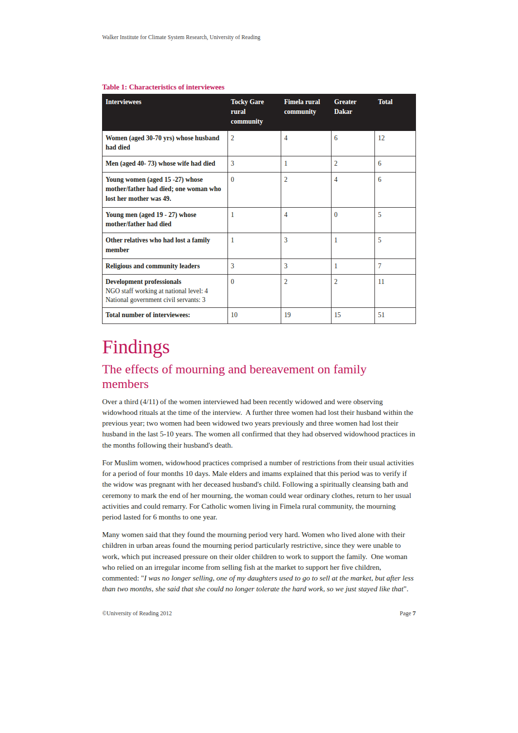Walker Institute for Climate System Research, University of Reading
Table 1: Characteristics of interviewees
| Interviewees | Tocky Gare rural community | Fimela rural community | Greater Dakar | Total |
| --- | --- | --- | --- | --- |
| Women (aged 30-70 yrs) whose husband had died | 2 | 4 | 6 | 12 |
| Men (aged 40- 73) whose wife had died | 3 | 1 | 2 | 6 |
| Young women (aged 15 -27) whose mother/father had died; one woman who lost her mother was 49. | 0 | 2 | 4 | 6 |
| Young men (aged 19 - 27) whose mother/father had died | 1 | 4 | 0 | 5 |
| Other relatives who had lost a family member | 1 | 3 | 1 | 5 |
| Religious and community leaders | 3 | 3 | 1 | 7 |
| Development professionals NGO staff working at national level: 4 National government civil servants: 3 | 0 | 2 | 2 | 11 |
| Total number of interviewees: | 10 | 19 | 15 | 51 |
Findings
The effects of mourning and bereavement on family members
Over a third (4/11) of the women interviewed had been recently widowed and were observing widowhood rituals at the time of the interview. A further three women had lost their husband within the previous year; two women had been widowed two years previously and three women had lost their husband in the last 5-10 years. The women all confirmed that they had observed widowhood practices in the months following their husband's death.
For Muslim women, widowhood practices comprised a number of restrictions from their usual activities for a period of four months 10 days. Male elders and imams explained that this period was to verify if the widow was pregnant with her deceased husband's child. Following a spiritually cleansing bath and ceremony to mark the end of her mourning, the woman could wear ordinary clothes, return to her usual activities and could remarry. For Catholic women living in Fimela rural community, the mourning period lasted for 6 months to one year.
Many women said that they found the mourning period very hard. Women who lived alone with their children in urban areas found the mourning period particularly restrictive, since they were unable to work, which put increased pressure on their older children to work to support the family. One woman who relied on an irregular income from selling fish at the market to support her five children, commented: "I was no longer selling, one of my daughters used to go to sell at the market, but after less than two months, she said that she could no longer tolerate the hard work, so we just stayed like that".
©University of Reading 2012
Page 7